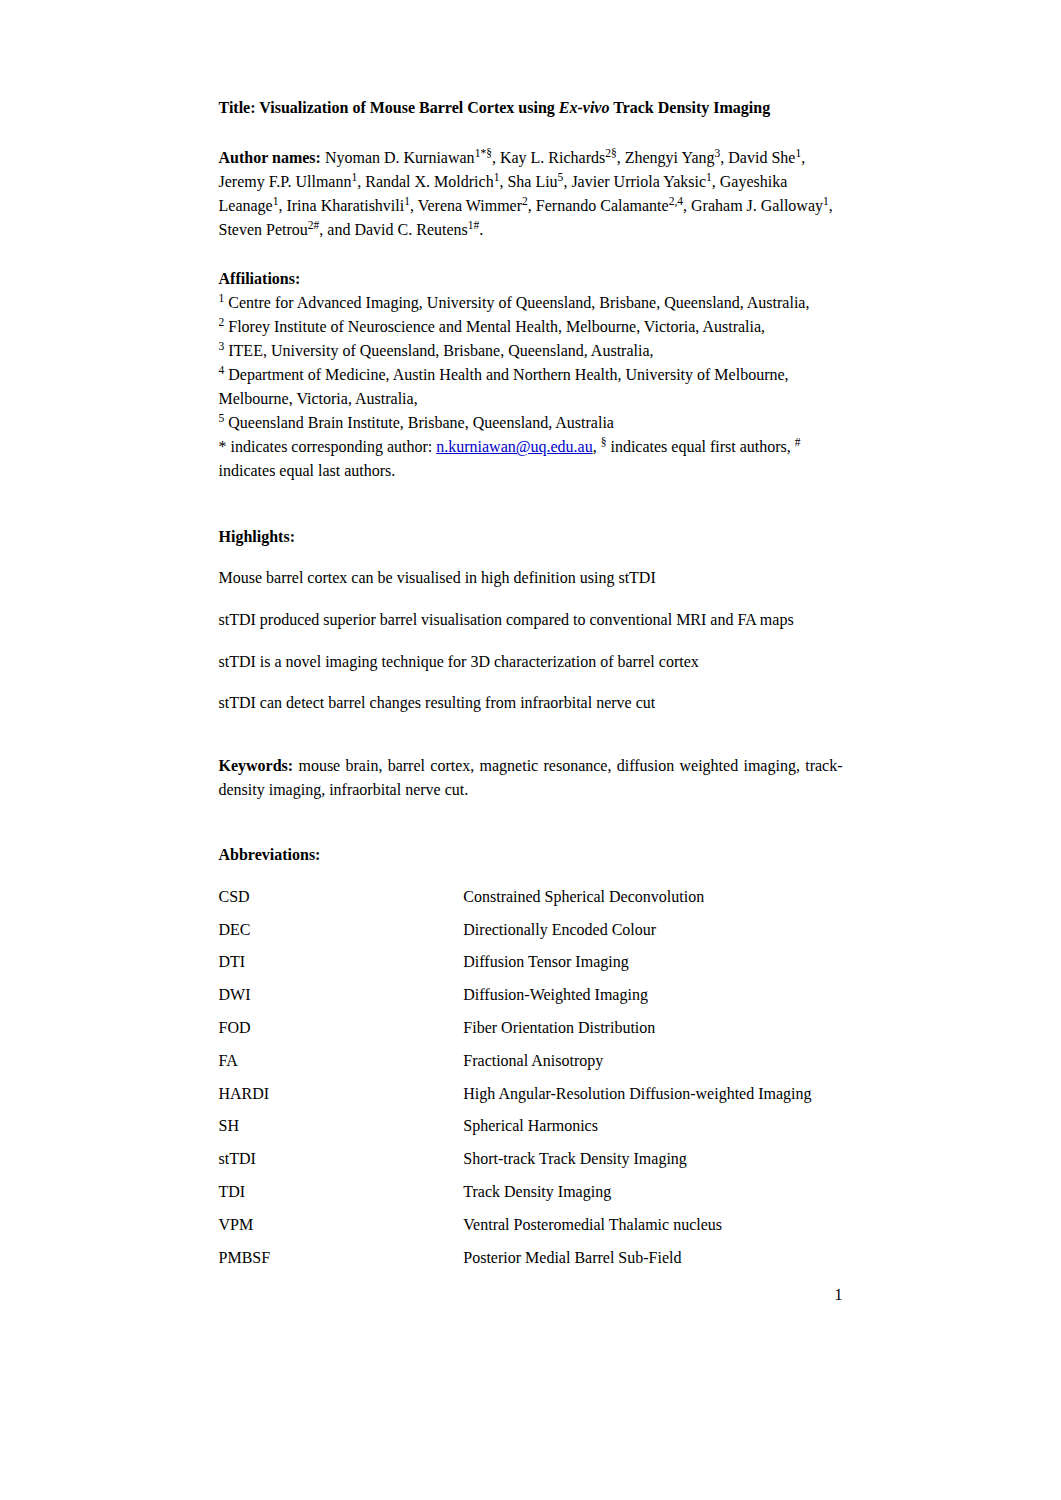Title: Visualization of Mouse Barrel Cortex using Ex-vivo Track Density Imaging
Author names: Nyoman D. Kurniawan1*§, Kay L. Richards2§, Zhengyi Yang3, David She1, Jeremy F.P. Ullmann1, Randal X. Moldrich1, Sha Liu5, Javier Urriola Yaksic1, Gayeshika Leanage1, Irina Kharatishvili1, Verena Wimmer2, Fernando Calamante2,4, Graham J. Galloway1, Steven Petrou2#, and David C. Reutens1#.
Affiliations:
1 Centre for Advanced Imaging, University of Queensland, Brisbane, Queensland, Australia,
2 Florey Institute of Neuroscience and Mental Health, Melbourne, Victoria, Australia,
3 ITEE, University of Queensland, Brisbane, Queensland, Australia,
4 Department of Medicine, Austin Health and Northern Health, University of Melbourne, Melbourne, Victoria, Australia,
5 Queensland Brain Institute, Brisbane, Queensland, Australia
* indicates corresponding author: n.kurniawan@uq.edu.au, § indicates equal first authors, # indicates equal last authors.
Highlights:
Mouse barrel cortex can be visualised in high definition using stTDI
stTDI produced superior barrel visualisation compared to conventional MRI and FA maps
stTDI is a novel imaging technique for 3D characterization of barrel cortex
stTDI can detect barrel changes resulting from infraorbital nerve cut
Keywords: mouse brain, barrel cortex, magnetic resonance, diffusion weighted imaging, track-density imaging, infraorbital nerve cut.
Abbreviations:
| CSD | Constrained Spherical Deconvolution |
| DEC | Directionally Encoded Colour |
| DTI | Diffusion Tensor Imaging |
| DWI | Diffusion-Weighted Imaging |
| FOD | Fiber Orientation Distribution |
| FA | Fractional Anisotropy |
| HARDI | High Angular-Resolution Diffusion-weighted Imaging |
| SH | Spherical Harmonics |
| stTDI | Short-track Track Density Imaging |
| TDI | Track Density Imaging |
| VPM | Ventral Posteromedial Thalamic nucleus |
| PMBSF | Posterior Medial Barrel Sub-Field |
1